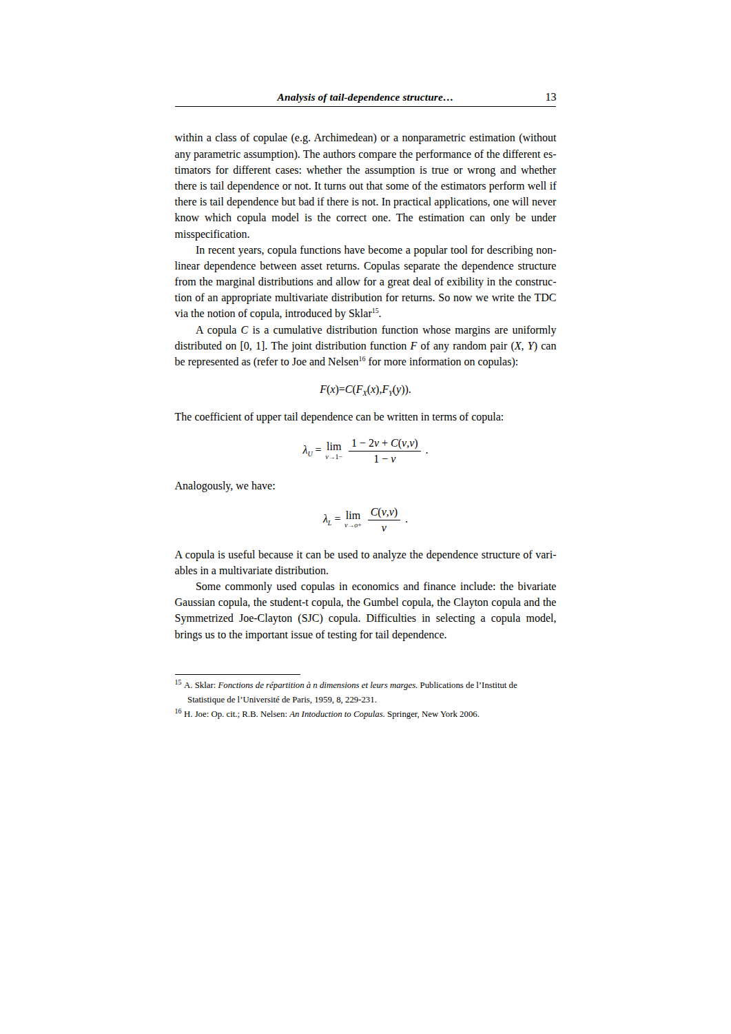Analysis of tail-dependence structure… 13
within a class of copulae (e.g. Archimedean) or a nonparametric estimation (without any parametric assumption). The authors compare the performance of the different estimators for different cases: whether the assumption is true or wrong and whether there is tail dependence or not. It turns out that some of the estimators perform well if there is tail dependence but bad if there is not. In practical applications, one will never know which copula model is the correct one. The estimation can only be under misspecification.
In recent years, copula functions have become a popular tool for describing nonlinear dependence between asset returns. Copulas separate the dependence structure from the marginal distributions and allow for a great deal of exibility in the construction of an appropriate multivariate distribution for returns. So now we write the TDC via the notion of copula, introduced by Sklar15.
A copula C is a cumulative distribution function whose margins are uniformly distributed on [0, 1]. The joint distribution function F of any random pair (X, Y) can be represented as (refer to Joe and Nelsen16 for more information on copulas):
F(x) = C(FX(x), FY(y)).
The coefficient of upper tail dependence can be written in terms of copula:
λU = lim v→1− 1 − 2v + C(v,v) 1 − v .
Analogously, we have:
λL = lim v→o+ C(v,v) v .
A copula is useful because it can be used to analyze the dependence structure of variables in a multivariate distribution.
Some commonly used copulas in economics and finance include: the bivariate Gaussian copula, the student-t copula, the Gumbel copula, the Clayton copula and the Symmetrized Joe-Clayton (SJC) copula. Difficulties in selecting a copula model, brings us to the important issue of testing for tail dependence.
15A. Sklar: Fonctions de répartition à n dimensions et leurs marges. Publications de l’Institut de
Statistique de l’Université de Paris, 1959, 8, 229-231.
16H. Joe: Op. cit.; R.B. Nelsen: An Intoduction to Copulas. Springer, New York 2006.